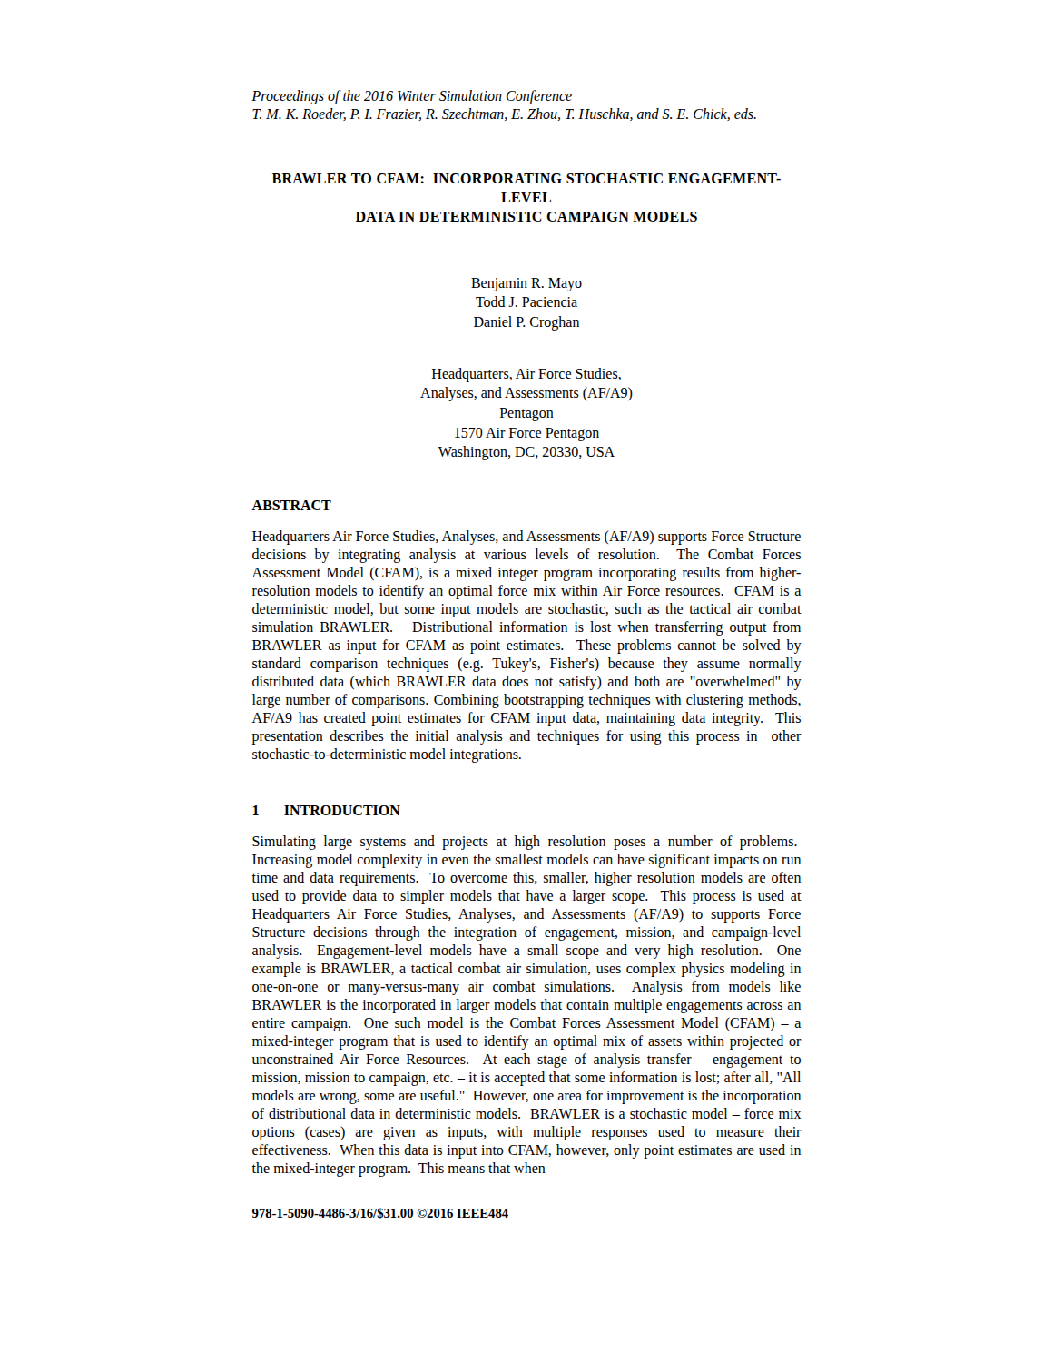Proceedings of the 2016 Winter Simulation Conference
T. M. K. Roeder, P. I. Frazier, R. Szechtman, E. Zhou, T. Huschka, and S. E. Chick, eds.
BRAWLER to CFAM: Incorporating Stochastic Engagement-Level
Data in Deterministic Campaign Models
Benjamin R. Mayo
Todd J. Paciencia
Daniel P. Croghan
Headquarters, Air Force Studies,
Analyses, and Assessments (AF/A9)
Pentagon
1570 Air Force Pentagon
Washington, DC, 20330, USA
Abstract
Headquarters Air Force Studies, Analyses, and Assessments (AF/A9) supports Force Structure decisions by integrating analysis at various levels of resolution. The Combat Forces Assessment Model (CFAM), is a mixed integer program incorporating results from higher-resolution models to identify an optimal force mix within Air Force resources. CFAM is a deterministic model, but some input models are stochastic, such as the tactical air combat simulation BRAWLER. Distributional information is lost when transferring output from BRAWLER as input for CFAM as point estimates. These problems cannot be solved by standard comparison techniques (e.g. Tukey's, Fisher's) because they assume normally distributed data (which BRAWLER data does not satisfy) and both are "overwhelmed" by large number of comparisons. Combining bootstrapping techniques with clustering methods, AF/A9 has created point estimates for CFAM input data, maintaining data integrity. This presentation describes the initial analysis and techniques for using this process in other stochastic-to-deterministic model integrations.
1 Introduction
Simulating large systems and projects at high resolution poses a number of problems. Increasing model complexity in even the smallest models can have significant impacts on run time and data requirements. To overcome this, smaller, higher resolution models are often used to provide data to simpler models that have a larger scope. This process is used at Headquarters Air Force Studies, Analyses, and Assessments (AF/A9) to supports Force Structure decisions through the integration of engagement, mission, and campaign-level analysis. Engagement-level models have a small scope and very high resolution. One example is BRAWLER, a tactical combat air simulation, uses complex physics modeling in one-on-one or many-versus-many air combat simulations. Analysis from models like BRAWLER is the incorporated in larger models that contain multiple engagements across an entire campaign. One such model is the Combat Forces Assessment Model (CFAM) – a mixed-integer program that is used to identify an optimal mix of assets within projected or unconstrained Air Force Resources. At each stage of analysis transfer – engagement to mission, mission to campaign, etc. – it is accepted that some information is lost; after all, "All models are wrong, some are useful." However, one area for improvement is the incorporation of distributional data in deterministic models. BRAWLER is a stochastic model – force mix options (cases) are given as inputs, with multiple responses used to measure their effectiveness. When this data is input into CFAM, however, only point estimates are used in the mixed-integer program. This means that when
978-1-5090-4486-3/16/$31.00 ©2016 IEEE 484